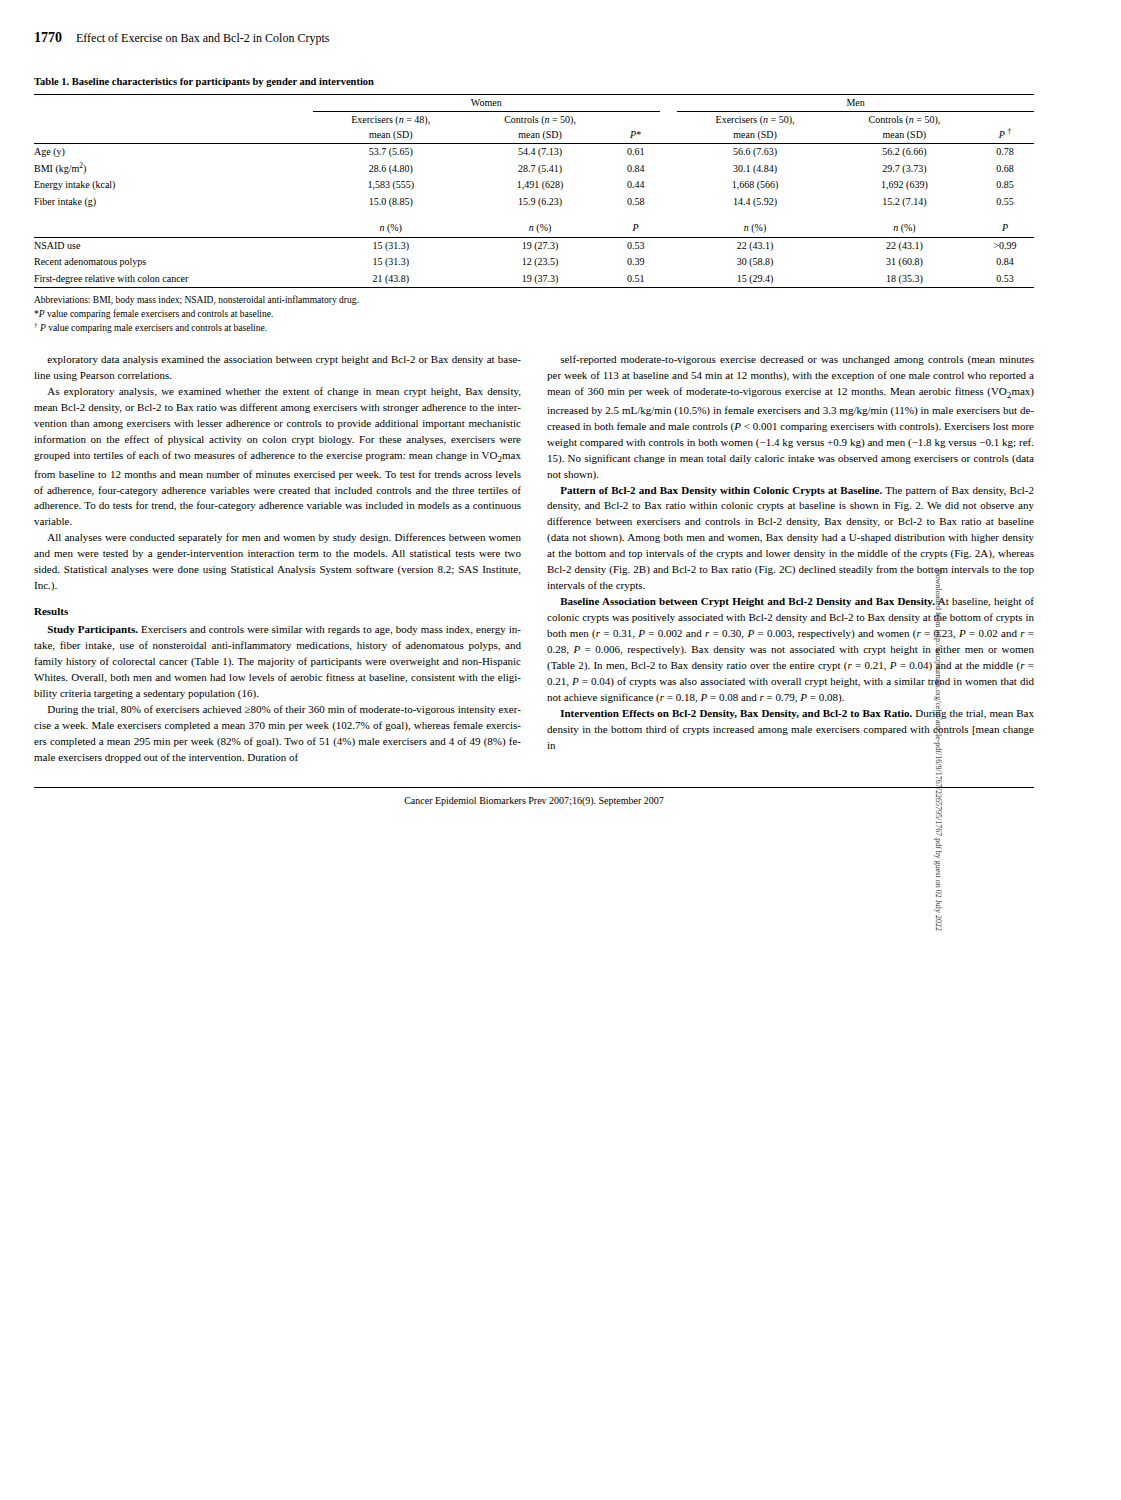1770 Effect of Exercise on Bax and Bcl-2 in Colon Crypts
Table 1. Baseline characteristics for participants by gender and intervention
| | Women | | Men |
| --- | --- | --- | --- |
| | Exercisers ( n = 48), mean (SD) | Controls ( n = 50), mean (SD) | P * | | Exercisers ( n = 50), mean (SD) | Controls ( n = 50), mean (SD) | P † |
| Age (y) | 53.7 (5.65) | 54.4 (7.13) | 0.61 | | 56.6 (7.63) | 56.2 (6.66) | 0.78 |
| BMI (kg/m 2 ) | 28.6 (4.80) | 28.7 (5.41) | 0.84 | | 30.1 (4.84) | 29.7 (3.73) | 0.68 |
| Energy intake (kcal) | 1,583 (555) | 1,491 (628) | 0.44 | | 1,668 (566) | 1,692 (639) | 0.85 |
| Fiber intake (g) | 15.0 (8.85) | 15.9 (6.23) | 0.58 | | 14.4 (5.92) | 15.2 (7.14) | 0.55 |
| | n (%) | n (%) | P | | n (%) | n (%) | P |
| NSAID use | 15 (31.3) | 19 (27.3) | 0.53 | | 22 (43.1) | 22 (43.1) | >0.99 |
| Recent adenomatous polyps | 15 (31.3) | 12 (23.5) | 0.39 | | 30 (58.8) | 31 (60.8) | 0.84 |
| First-degree relative with colon cancer | 21 (43.8) | 19 (37.3) | 0.51 | | 15 (29.4) | 18 (35.3) | 0.53 |
Abbreviations: BMI, body mass index; NSAID, nonsteroidal anti-inflammatory drug.
*P value comparing female exercisers and controls at baseline.
† P value comparing male exercisers and controls at baseline.
exploratory data analysis examined the association between crypt height and Bcl-2 or Bax density at baseline using Pearson correlations.
As exploratory analysis, we examined whether the extent of change in mean crypt height, Bax density, mean Bcl-2 density, or Bcl-2 to Bax ratio was different among exercisers with stronger adherence to the intervention than among exercisers with lesser adherence or controls to provide additional important mechanistic information on the effect of physical activity on colon crypt biology. For these analyses, exercisers were grouped into tertiles of each of two measures of adherence to the exercise program: mean change in VO2max from baseline to 12 months and mean number of minutes exercised per week. To test for trends across levels of adherence, four-category adherence variables were created that included controls and the three tertiles of adherence. To do tests for trend, the four-category adherence variable was included in models as a continuous variable.
All analyses were conducted separately for men and women by study design. Differences between women and men were tested by a gender-intervention interaction term to the models. All statistical tests were two sided. Statistical analyses were done using Statistical Analysis System software (version 8.2; SAS Institute, Inc.).
Results
Study Participants. Exercisers and controls were similar with regards to age, body mass index, energy intake, fiber intake, use of nonsteroidal anti-inflammatory medications, history of adenomatous polyps, and family history of colorectal cancer (Table 1). The majority of participants were overweight and non-Hispanic Whites. Overall, both men and women had low levels of aerobic fitness at baseline, consistent with the eligibility criteria targeting a sedentary population (16).
During the trial, 80% of exercisers achieved ≥80% of their 360 min of moderate-to-vigorous intensity exercise a week. Male exercisers completed a mean 370 min per week (102.7% of goal), whereas female exercisers completed a mean 295 min per week (82% of goal). Two of 51 (4%) male exercisers and 4 of 49 (8%) female exercisers dropped out of the intervention. Duration of
self-reported moderate-to-vigorous exercise decreased or was unchanged among controls (mean minutes per week of 113 at baseline and 54 min at 12 months), with the exception of one male control who reported a mean of 360 min per week of moderate-to-vigorous exercise at 12 months. Mean aerobic fitness (VO2max) increased by 2.5 mL/kg/min (10.5%) in female exercisers and 3.3 mg/kg/min (11%) in male exercisers but decreased in both female and male controls (P < 0.001 comparing exercisers with controls). Exercisers lost more weight compared with controls in both women (−1.4 kg versus +0.9 kg) and men (−1.8 kg versus −0.1 kg; ref. 15). No significant change in mean total daily caloric intake was observed among exercisers or controls (data not shown).
Pattern of Bcl-2 and Bax Density within Colonic Crypts at Baseline. The pattern of Bax density, Bcl-2 density, and Bcl-2 to Bax ratio within colonic crypts at baseline is shown in Fig. 2. We did not observe any difference between exercisers and controls in Bcl-2 density, Bax density, or Bcl-2 to Bax ratio at baseline (data not shown). Among both men and women, Bax density had a U-shaped distribution with higher density at the bottom and top intervals of the crypts and lower density in the middle of the crypts (Fig. 2A), whereas Bcl-2 density (Fig. 2B) and Bcl-2 to Bax ratio (Fig. 2C) declined steadily from the bottom intervals to the top intervals of the crypts.
Baseline Association between Crypt Height and Bcl-2 Density and Bax Density. At baseline, height of colonic crypts was positively associated with Bcl-2 density and Bcl-2 to Bax density at the bottom of crypts in both men (r = 0.31, P = 0.002 and r = 0.30, P = 0.003, respectively) and women (r = 0.23, P = 0.02 and r = 0.28, P = 0.006, respectively). Bax density was not associated with crypt height in either men or women (Table 2). In men, Bcl-2 to Bax density ratio over the entire crypt (r = 0.21, P = 0.04) and at the middle (r = 0.21, P = 0.04) of crypts was also associated with overall crypt height, with a similar trend in women that did not achieve significance (r = 0.18, P = 0.08 and r = 0.79, P = 0.08).
Intervention Effects on Bcl-2 Density, Bax Density, and Bcl-2 to Bax Ratio. During the trial, mean Bax density in the bottom third of crypts increased among male exercisers compared with controls [mean change in
Cancer Epidemiol Biomarkers Prev 2007;16(9). September 2007
Downloaded from http://aacrjournals.org/cebp/article-pdf/16/9/1767/2265795/1767.pdf by guest on 02 July 2022